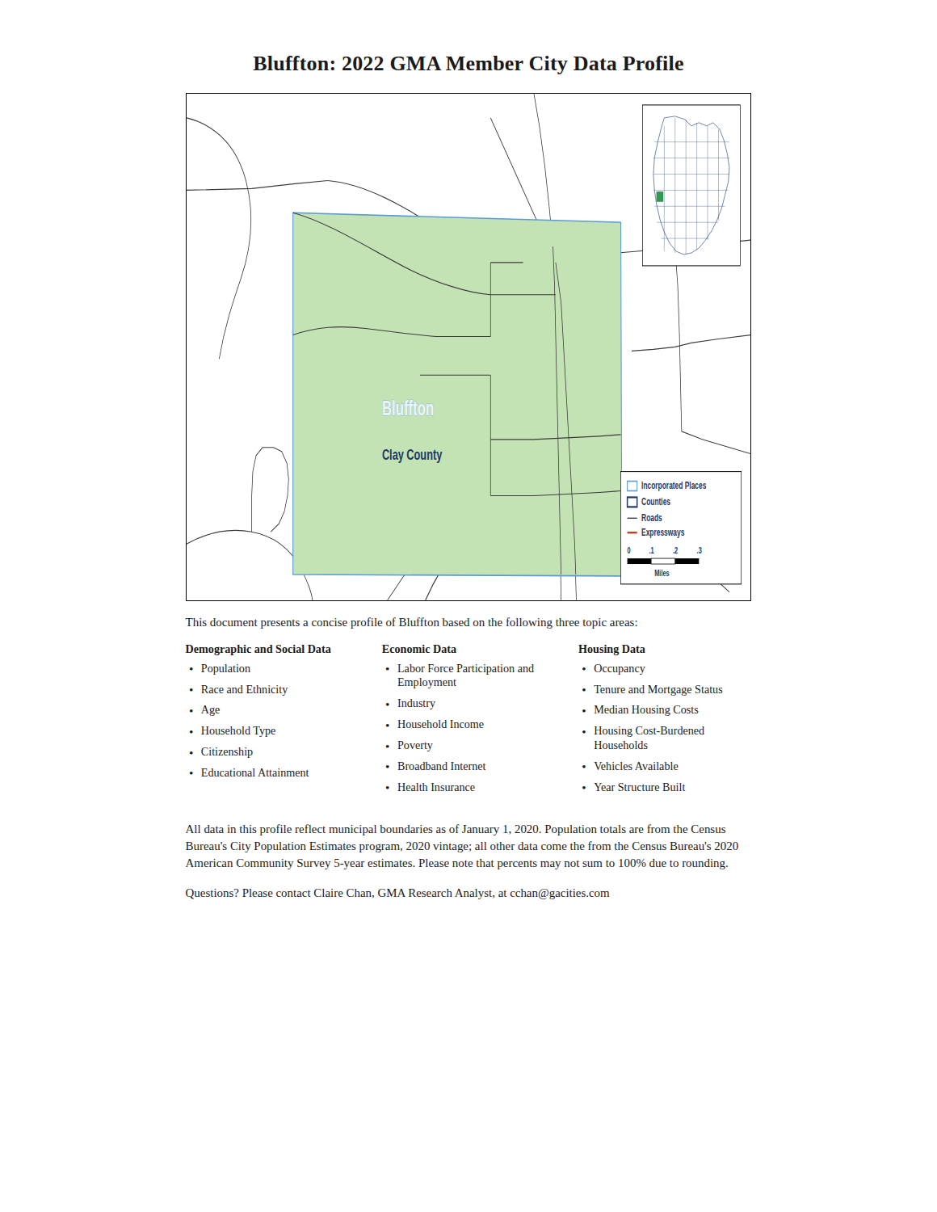Bluffton: 2022 GMA Member City Data Profile
Bluffton Clay County Incorporated Places Counties Roads Expressways 0 .1 .2 .3 Miles
This document presents a concise profile of Bluffton based on the following three topic areas:
Demographic and Social Data
Population
Race and Ethnicity
Age
Household Type
Citizenship
Educational Attainment
Economic Data
Labor Force Participation and Employment
Industry
Household Income
Poverty
Broadband Internet
Health Insurance
Housing Data
Occupancy
Tenure and Mortgage Status
Median Housing Costs
Housing Cost-Burdened Households
Vehicles Available
Year Structure Built
All data in this profile reflect municipal boundaries as of January 1, 2020. Population totals are from the Census Bureau's City Population Estimates program, 2020 vintage; all other data come the from the Census Bureau's 2020 American Community Survey 5-year estimates. Please note that percents may not sum to 100% due to rounding.
Questions? Please contact Claire Chan, GMA Research Analyst, at cchan@gacities.com